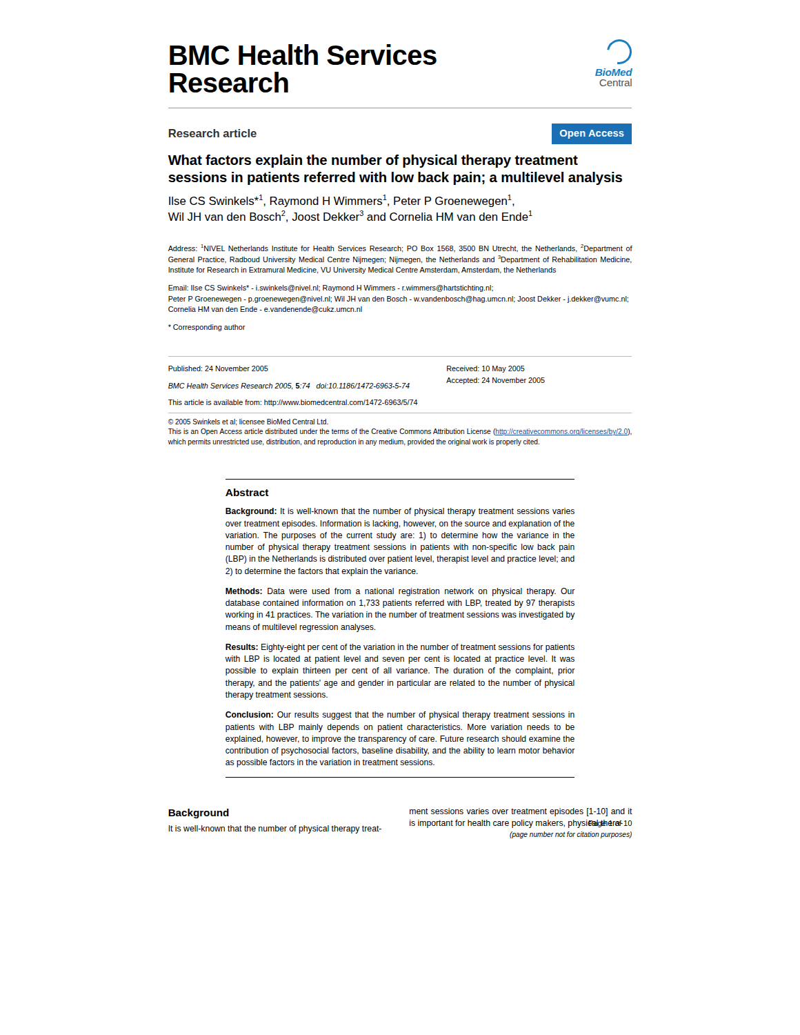BMC Health Services Research
BioMed Central
Research article
Open Access
What factors explain the number of physical therapy treatment sessions in patients referred with low back pain; a multilevel analysis
Ilse CS Swinkels*1, Raymond H Wimmers1, Peter P Groenewegen1,
Wil JH van den Bosch2, Joost Dekker3 and Cornelia HM van den Ende1
Address: 1NIVEL Netherlands Institute for Health Services Research; PO Box 1568, 3500 BN Utrecht, the Netherlands, 2Department of General Practice, Radboud University Medical Centre Nijmegen; Nijmegen, the Netherlands and 3Department of Rehabilitation Medicine, Institute for Research in Extramural Medicine, VU University Medical Centre Amsterdam, Amsterdam, the Netherlands
Email: Ilse CS Swinkels* - i.swinkels@nivel.nl; Raymond H Wimmers - r.wimmers@hartstichting.nl;
Peter P Groenewegen - p.groenewegen@nivel.nl; Wil JH van den Bosch - w.vandenbosch@hag.umcn.nl; Joost Dekker - j.dekker@vumc.nl;
Cornelia HM van den Ende - e.vandenende@cukz.umcn.nl
* Corresponding author
Published: 24 November 2005
BMC Health Services Research 2005, 5:74 doi:10.1186/1472-6963-5-74
This article is available from: http://www.biomedcentral.com/1472-6963/5/74
Received: 10 May 2005
Accepted: 24 November 2005
© 2005 Swinkels et al; licensee BioMed Central Ltd.
This is an Open Access article distributed under the terms of the Creative Commons Attribution License (http://creativecommons.org/licenses/by/2.0), which permits unrestricted use, distribution, and reproduction in any medium, provided the original work is properly cited.
Abstract
Background: It is well-known that the number of physical therapy treatment sessions varies over treatment episodes. Information is lacking, however, on the source and explanation of the variation. The purposes of the current study are: 1) to determine how the variance in the number of physical therapy treatment sessions in patients with non-specific low back pain (LBP) in the Netherlands is distributed over patient level, therapist level and practice level; and 2) to determine the factors that explain the variance.
Methods: Data were used from a national registration network on physical therapy. Our database contained information on 1,733 patients referred with LBP, treated by 97 therapists working in 41 practices. The variation in the number of treatment sessions was investigated by means of multilevel regression analyses.
Results: Eighty-eight per cent of the variation in the number of treatment sessions for patients with LBP is located at patient level and seven per cent is located at practice level. It was possible to explain thirteen per cent of all variance. The duration of the complaint, prior therapy, and the patients' age and gender in particular are related to the number of physical therapy treatment sessions.
Conclusion: Our results suggest that the number of physical therapy treatment sessions in patients with LBP mainly depends on patient characteristics. More variation needs to be explained, however, to improve the transparency of care. Future research should examine the contribution of psychosocial factors, baseline disability, and the ability to learn motor behavior as possible factors in the variation in treatment sessions.
Background
It is well-known that the number of physical therapy treat-
ment sessions varies over treatment episodes [1-10] and it is important for health care policy makers, physical thera-
Page 1 of 10
(page number not for citation purposes)